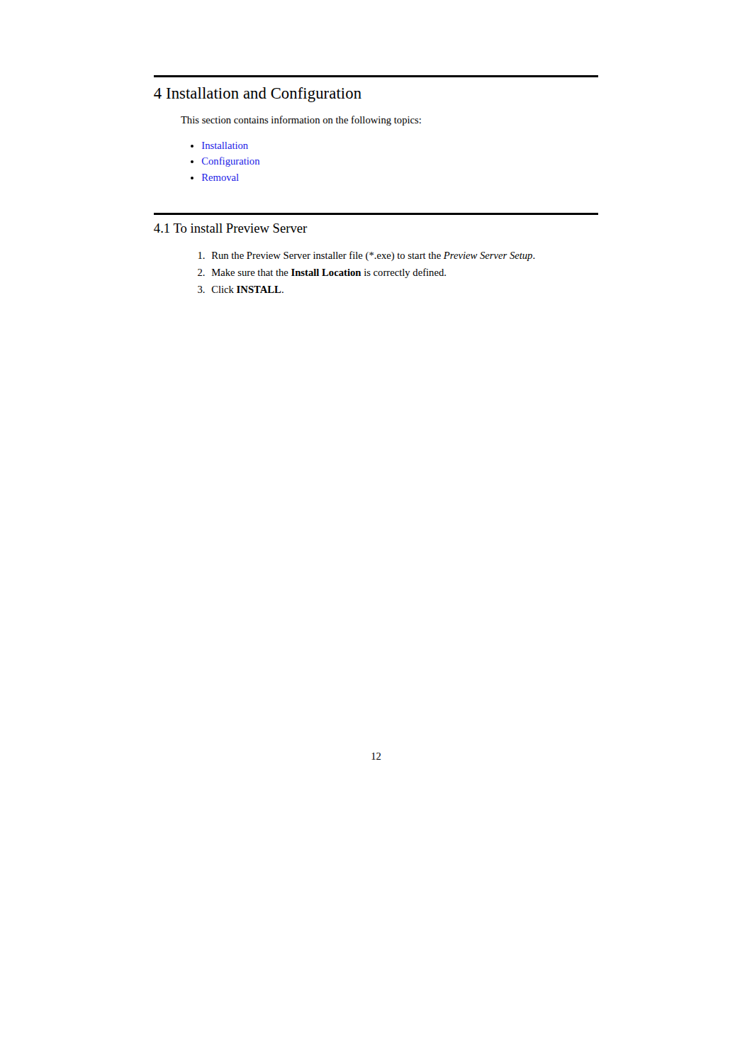4 Installation and Configuration
This section contains information on the following topics:
Installation
Configuration
Removal
4.1 To install Preview Server
Run the Preview Server installer file (*.exe) to start the Preview Server Setup.
Make sure that the Install Location is correctly defined.
Click INSTALL.
12